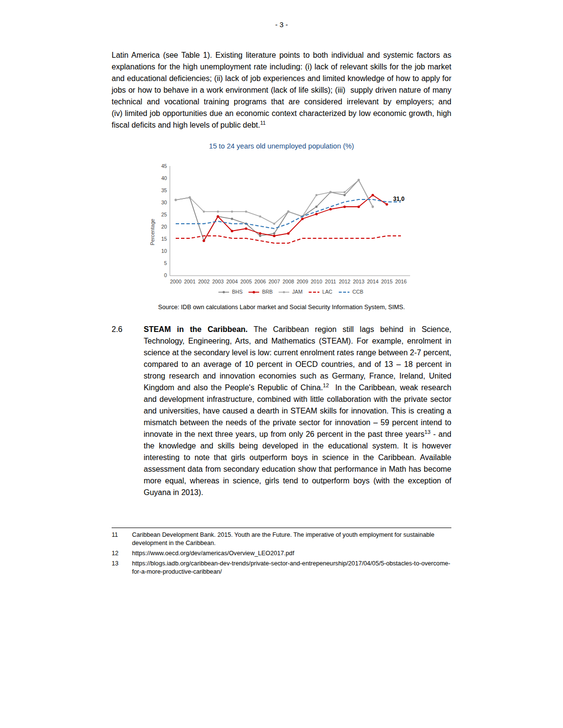- 3 -
Latin America (see Table 1). Existing literature points to both individual and systemic factors as explanations for the high unemployment rate including: (i) lack of relevant skills for the job market and educational deficiencies; (ii) lack of job experiences and limited knowledge of how to apply for jobs or how to behave in a work environment (lack of life skills); (iii) supply driven nature of many technical and vocational training programs that are considered irrelevant by employers; and (iv) limited job opportunities due an economic context characterized by low economic growth, high fiscal deficits and high levels of public debt.11
15 to 24 years old unemployed population (%)
Percentage 45 40 35 30 25 20 15 10 5 0 2000 2001 2002 2003 2004 2005 2006 2007 2008 2009 2010 2011 2012 2013 2014 2015 2016 31.0 BHS BRB JAM LAC CCB
Source: IDB own calculations Labor market and Social Security Information System, SIMS.
2.6
STEAM in the Caribbean. The Caribbean region still lags behind in Science, Technology, Engineering, Arts, and Mathematics (STEAM). For example, enrolment in science at the secondary level is low: current enrolment rates range between 2-7 percent, compared to an average of 10 percent in OECD countries, and of 13 – 18 percent in strong research and innovation economies such as Germany, France, Ireland, United Kingdom and also the People's Republic of China.12 In the Caribbean, weak research and development infrastructure, combined with little collaboration with the private sector and universities, have caused a dearth in STEAM skills for innovation. This is creating a mismatch between the needs of the private sector for innovation – 59 percent intend to innovate in the next three years, up from only 26 percent in the past three years13 - and the knowledge and skills being developed in the educational system. It is however interesting to note that girls outperform boys in science in the Caribbean. Available assessment data from secondary education show that performance in Math has become more equal, whereas in science, girls tend to outperform boys (with the exception of Guyana in 2013).
11
Caribbean Development Bank. 2015. Youth are the Future. The imperative of youth employment for sustainable development in the Caribbean.
12
https://www.oecd.org/dev/americas/Overview_LEO2017.pdf
13
https://blogs.iadb.org/caribbean-dev-trends/private-sector-and-entrepeneurship/2017/04/05/5-obstacles-to-overcome-for-a-more-productive-caribbean/